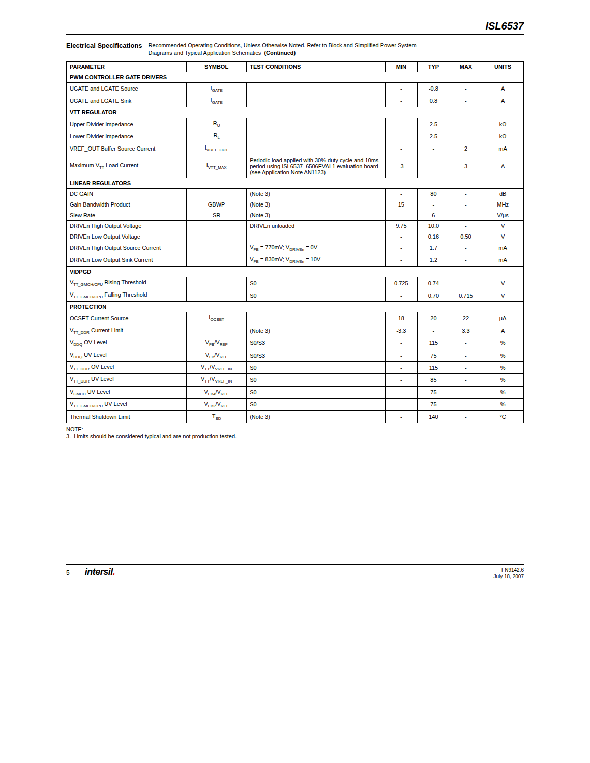ISL6537
Electrical Specifications
Recommended Operating Conditions, Unless Otherwise Noted. Refer to Block and Simplified Power System
Diagrams and Typical Application Schematics (Continued)
| PARAMETER | SYMBOL | TEST CONDITIONS | MIN | TYP | MAX | UNITS |
| --- | --- | --- | --- | --- | --- | --- |
| PWM CONTROLLER GATE DRIVERS |
| UGATE and LGATE Source | I GATE | | - | -0.8 | - | A |
| UGATE and LGATE Sink | I GATE | | - | 0.8 | - | A |
| VTT REGULATOR |
| Upper Divider Impedance | R U | | - | 2.5 | - | kΩ |
| Lower Divider Impedance | R L | | - | 2.5 | - | kΩ |
| VREF_OUT Buffer Source Current | I VREF_OUT | | - | - | 2 | mA |
| Maximum V TT Load Current | I VTT_MAX | Periodic load applied with 30% duty cycle and 10ms period using ISL6537_6506EVAL1 evaluation board (see Application Note AN1123) | -3 | - | 3 | A |
| LINEAR REGULATORS |
| DC GAIN | | (Note 3) | - | 80 | - | dB |
| Gain Bandwidth Product | GBWP | (Note 3) | 15 | - | - | MHz |
| Slew Rate | SR | (Note 3) | - | 6 | - | V/µs |
| DRIVEn High Output Voltage | | DRIVEn unloaded | 9.75 | 10.0 | - | V |
| DRIVEn Low Output Voltage | | | - | 0.16 | 0.50 | V |
| DRIVEn High Output Source Current | | V FB = 770mV; V DRIVEn = 0V | - | 1.7 | - | mA |
| DRIVEn Low Output Sink Current | | V FB = 830mV; V DRIVEn = 10V | - | 1.2 | - | mA |
| VIDPGD |
| V TT_GMCH/CPU Rising Threshold | | S0 | 0.725 | 0.74 | - | V |
| V TT_GMCH/CPU Falling Threshold | | S0 | - | 0.70 | 0.715 | V |
| PROTECTION |
| OCSET Current Source | I OCSET | | 18 | 20 | 22 | µA |
| V TT_DDR Current Limit | | (Note 3) | -3.3 | - | 3.3 | A |
| V DDQ OV Level | V FB /V REF | S0/S3 | - | 115 | - | % |
| V DDQ UV Level | V FB /V REF | S0/S3 | - | 75 | - | % |
| V TT_DDR OV Level | V TT /V VREF_IN | S0 | - | 115 | - | % |
| V TT_DDR UV Level | V TT /V VREF_IN | S0 | - | 85 | - | % |
| V GMCH UV Level | V FB4 /V REF | S0 | - | 75 | - | % |
| V TT_GMCH/CPU UV Level | V FB2 /V REF | S0 | - | 75 | - | % |
| Thermal Shutdown Limit | T SD | (Note 3) | - | 140 | - | °C |
NOTE:
3. Limits should be considered typical and are not production tested.
5 intersil.
FN9142.6
July 18, 2007